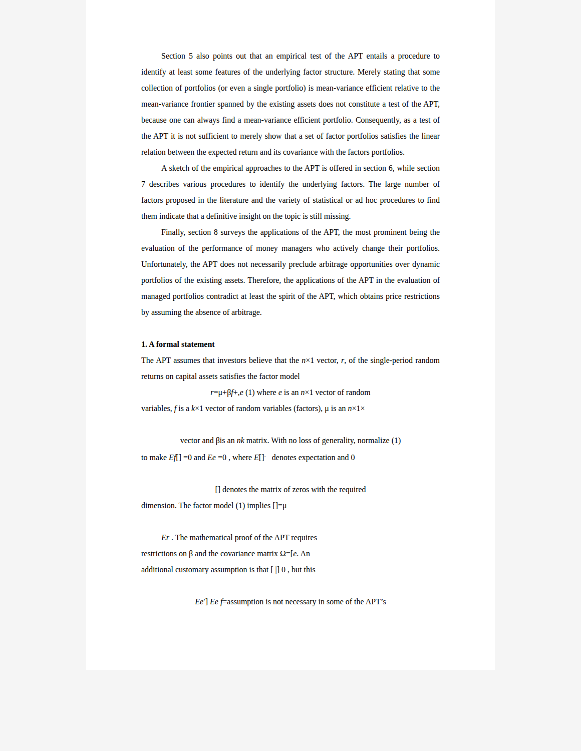Section 5 also points out that an empirical test of the APT entails a procedure to identify at least some features of the underlying factor structure. Merely stating that some collection of portfolios (or even a single portfolio) is mean-variance efficient relative to the mean-variance frontier spanned by the existing assets does not constitute a test of the APT, because one can always find a mean-variance efficient portfolio. Consequently, as a test of the APT it is not sufficient to merely show that a set of factor portfolios satisfies the linear relation between the expected return and its covariance with the factors portfolios.
A sketch of the empirical approaches to the APT is offered in section 6, while section 7 describes various procedures to identify the underlying factors. The large number of factors proposed in the literature and the variety of statistical or ad hoc procedures to find them indicate that a definitive insight on the topic is still missing.
Finally, section 8 surveys the applications of the APT, the most prominent being the evaluation of the performance of money managers who actively change their portfolios. Unfortunately, the APT does not necessarily preclude arbitrage opportunities over dynamic portfolios of the existing assets. Therefore, the applications of the APT in the evaluation of managed portfolios contradict at least the spirit of the APT, which obtains price restrictions by assuming the absence of arbitrage.
1. A formal statement
The APT assumes that investors believe that the n×1 vector, r, of the single-period random returns on capital assets satisfies the factor model
r=μ+βf+,e (1) where e is an n×1 vector of random
variables, f is a k×1 vector of random variables (factors), μ is an n×1×
vector and βis an nk matrix. With no loss of generality, normalize (1)
to make Ef[] =0 and Ee =0 , where E[]. denotes expectation and 0
[] denotes the matrix of zeros with the required
dimension. The factor model (1) implies []=μ
Er . The mathematical proof of the APT requires
restrictions on β and the covariance matrix Ω=[e. An
additional customary assumption is that [ |] 0 , but this
Ee′] Ee f=assumption is not necessary in some of the APT’s